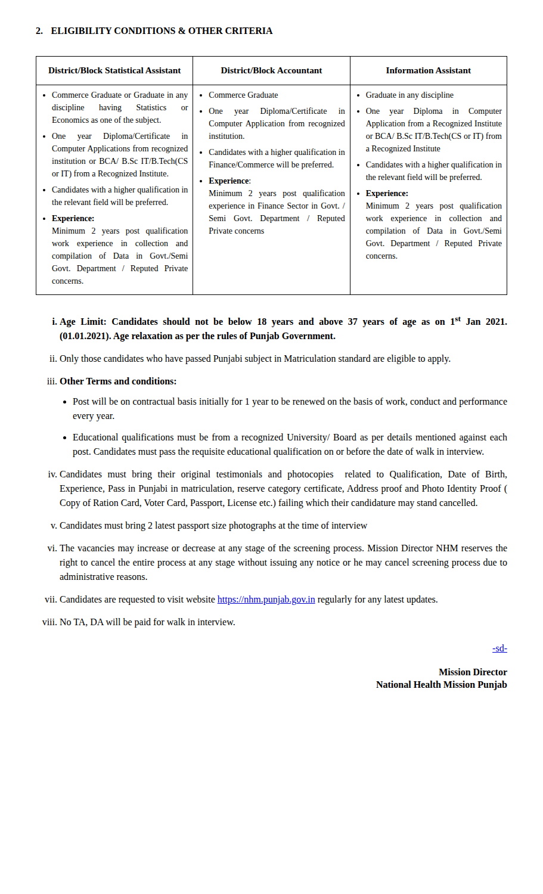2. ELIGIBILITY CONDITIONS & OTHER CRITERIA
| District/Block Statistical Assistant | District/Block Accountant | Information Assistant |
| --- | --- | --- |
| Commerce Graduate or Graduate in any discipline having Statistics or Economics as one of the subject. One year Diploma/Certificate in Computer Applications from recognized institution or BCA/ B.Sc IT/B.Tech(CS or IT) from a Recognized Institute. Candidates with a higher qualification in the relevant field will be preferred. Experience: Minimum 2 years post qualification work experience in collection and compilation of Data in Govt./Semi Govt. Department / Reputed Private concerns. | Commerce Graduate One year Diploma/Certificate in Computer Application from recognized institution. Candidates with a higher qualification in Finance/Commerce will be preferred. Experience : Minimum 2 years post qualification experience in Finance Sector in Govt. / Semi Govt. Department / Reputed Private concerns | Graduate in any discipline One year Diploma in Computer Application from a Recognized Institute or BCA/ B.Sc IT/B.Tech(CS or IT) from a Recognized Institute Candidates with a higher qualification in the relevant field will be preferred. Experience: Minimum 2 years post qualification work experience in collection and compilation of Data in Govt./Semi Govt. Department / Reputed Private concerns. |
Age Limit: Candidates should not be below 18 years and above 37 years of age as on 1st Jan 2021. (01.01.2021). Age relaxation as per the rules of Punjab Government.
Only those candidates who have passed Punjabi subject in Matriculation standard are eligible to apply.
Other Terms and conditions:
Post will be on contractual basis initially for 1 year to be renewed on the basis of work, conduct and performance every year.
Educational qualifications must be from a recognized University/ Board as per details mentioned against each post. Candidates must pass the requisite educational qualification on or before the date of walk in interview.
Candidates must bring their original testimonials and photocopies related to Qualification, Date of Birth, Experience, Pass in Punjabi in matriculation, reserve category certificate, Address proof and Photo Identity Proof ( Copy of Ration Card, Voter Card, Passport, License etc.) failing which their candidature may stand cancelled.
Candidates must bring 2 latest passport size photographs at the time of interview
The vacancies may increase or decrease at any stage of the screening process. Mission Director NHM reserves the right to cancel the entire process at any stage without issuing any notice or he may cancel screening process due to administrative reasons.
Candidates are requested to visit website https://nhm.punjab.gov.in regularly for any latest updates.
No TA, DA will be paid for walk in interview.
-sd-
Mission Director
National Health Mission Punjab